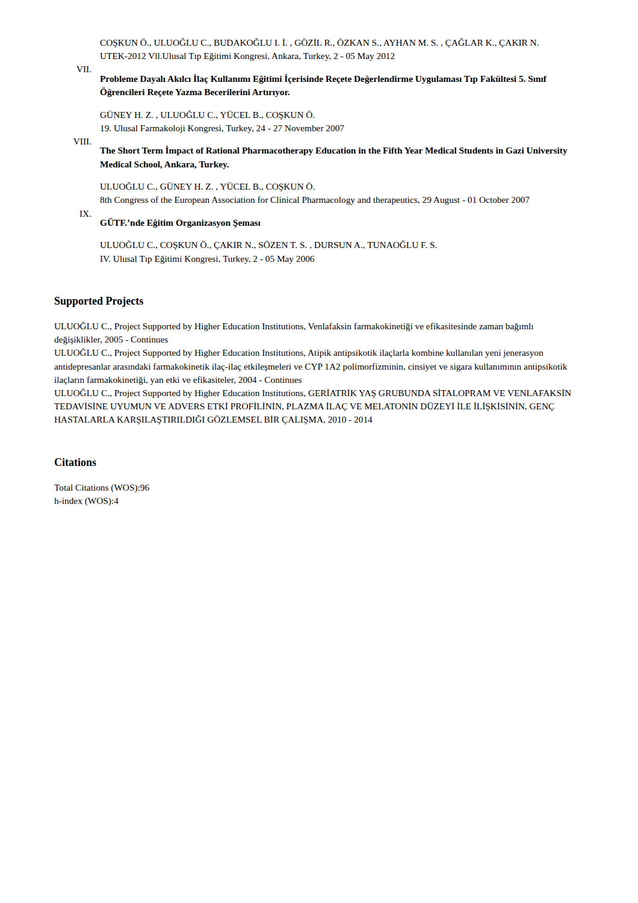COŞKUN Ö., ULUOĞLU C., BUDAKOĞLU I. İ. , GÖZİL R., ÖZKAN S., AYHAN M. S. , ÇAĞLAR K., ÇAKIR N.
UTEK-2012 Vll.Ulusal Tıp Eğitimi Kongresi, Ankara, Turkey, 2 - 05 May 2012
VII.
Probleme Dayalı Akılcı İlaç Kullanımı Eğitimi İçerisinde Reçete Değerlendirme Uygulaması Tıp Fakültesi 5. Sınıf Öğrencileri Reçete Yazma Becerilerini Artırıyor.
GÜNEY H. Z. , ULUOĞLU C., YÜCEL B., COŞKUN Ö.
19. Ulusal Farmakoloji Kongresi, Turkey, 24 - 27 November 2007
VIII.
The Short Term İmpact of Rational Pharmacotherapy Education in the Fifth Year Medical Students in Gazi University Medical School, Ankara, Turkey.
ULUOĞLU C., GÜNEY H. Z. , YÜCEL B., COŞKUN Ö.
8th Congress of the European Association for Clinical Pharmacology and therapeutics, 29 August - 01 October 2007
IX.
GÜTF.’nde Eğitim Organizasyon Şeması
ULUOĞLU C., COŞKUN Ö., ÇAKIR N., SÖZEN T. S. , DURSUN A., TUNAOĞLU F. S.
IV. Ulusal Tıp Eğitimi Kongresi, Turkey, 2 - 05 May 2006
Supported Projects
ULUOĞLU C., Project Supported by Higher Education Institutions, Venlafaksin farmakokinetiği ve efikasitesinde zaman bağımlı değişiklikler, 2005 - Continues
ULUOĞLU C., Project Supported by Higher Education Institutions, Atipik antipsikotik ilaçlarla kombine kullanılan yeni jenerasyon antidepresanlar arasındaki farmakokinetik ilaç-ilaç etkileşmeleri ve CYP 1A2 polimorfizminin, cinsiyet ve sigara kullanımının antipsikotik ilaçların farmakokinetiği, yan etki ve efikasiteler, 2004 - Continues
ULUOĞLU C., Project Supported by Higher Education Institutions, GERİATRİK YAŞ GRUBUNDA SİTALOPRAM VE VENLAFAKSİN TEDAVİSİNE UYUMUN VE ADVERS ETKİ PROFİLİNİN, PLAZMA İLAÇ VE MELATONİN DÜZEYİ İLE İLİŞKİSİNİN, GENÇ HASTALARLA KARŞILAŞTIRILDIĞI GÖZLEMSEL BİR ÇALIŞMA, 2010 - 2014
Citations
Total Citations (WOS):96
h-index (WOS):4